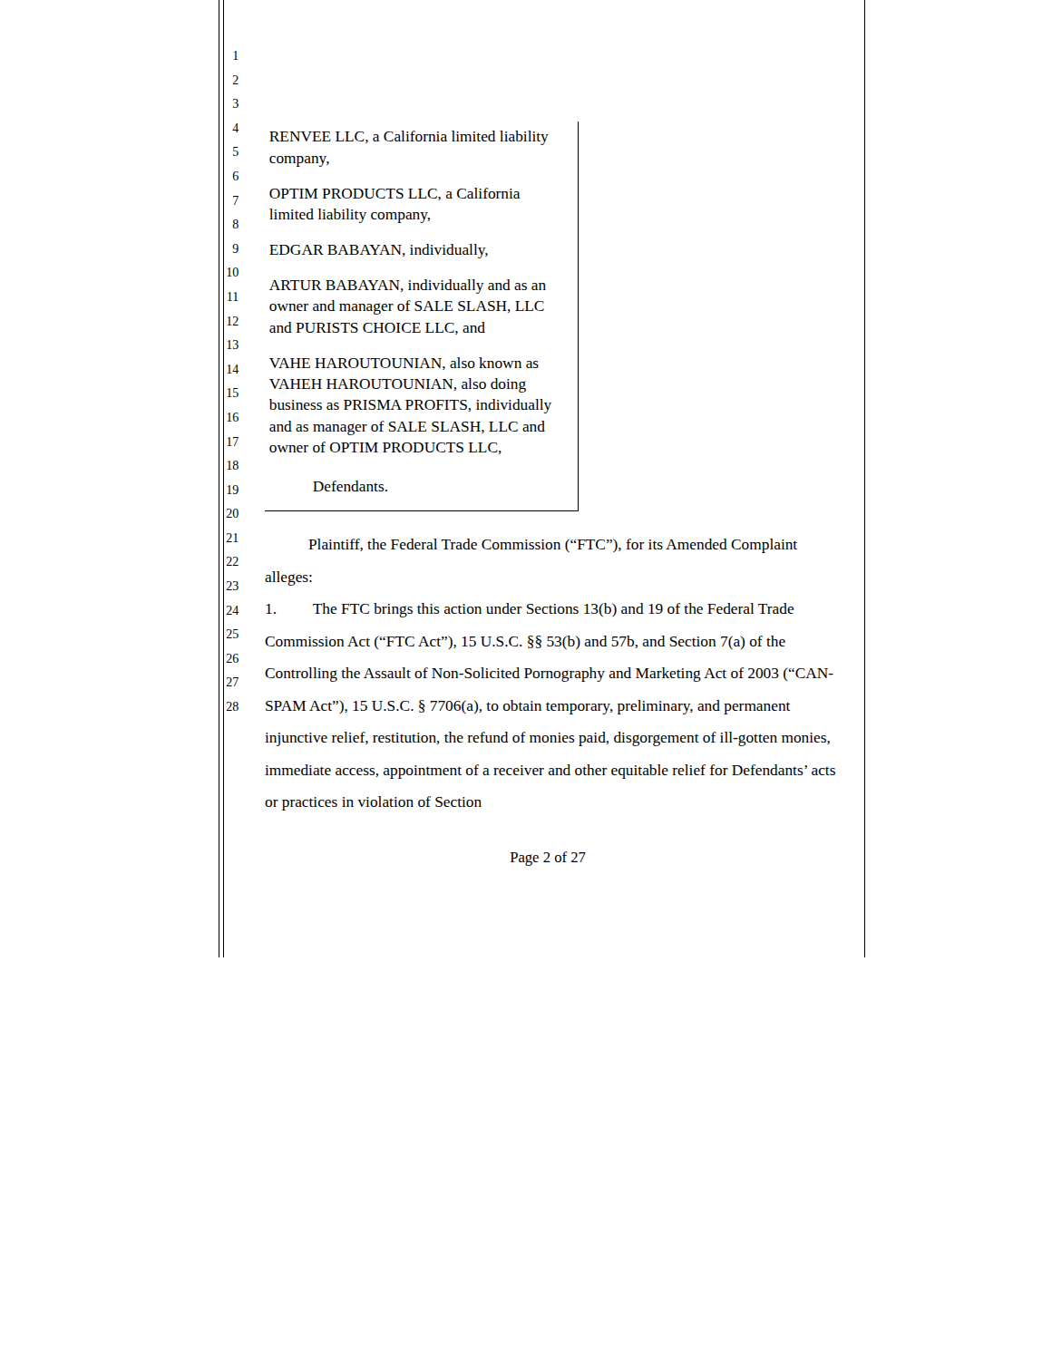1
2
3
4
5
6
7
8
9
10
11
12
13
14
15
16
17
18
19
20
21
22
23
24
25
26
27
28
RENVEE LLC, a California limited liability company,
OPTIM PRODUCTS LLC, a California limited liability company,
EDGAR BABAYAN, individually,
ARTUR BABAYAN, individually and as an owner and manager of SALE SLASH, LLC and PURISTS CHOICE LLC, and
VAHE HAROUTOUNIAN, also known as VAHEH HAROUTOUNIAN, also doing business as PRISMA PROFITS, individually and as manager of SALE SLASH, LLC and owner of OPTIM PRODUCTS LLC,
Defendants.
Plaintiff, the Federal Trade Commission (“FTC”), for its Amended Complaint alleges:
1. The FTC brings this action under Sections 13(b) and 19 of the Federal Trade Commission Act (“FTC Act”), 15 U.S.C. §§ 53(b) and 57b, and Section 7(a) of the Controlling the Assault of Non-Solicited Pornography and Marketing Act of 2003 (“CAN-SPAM Act”), 15 U.S.C. § 7706(a), to obtain temporary, preliminary, and permanent injunctive relief, restitution, the refund of monies paid, disgorgement of ill-gotten monies, immediate access, appointment of a receiver and other equitable relief for Defendants’ acts or practices in violation of Section
Page 2 of 27